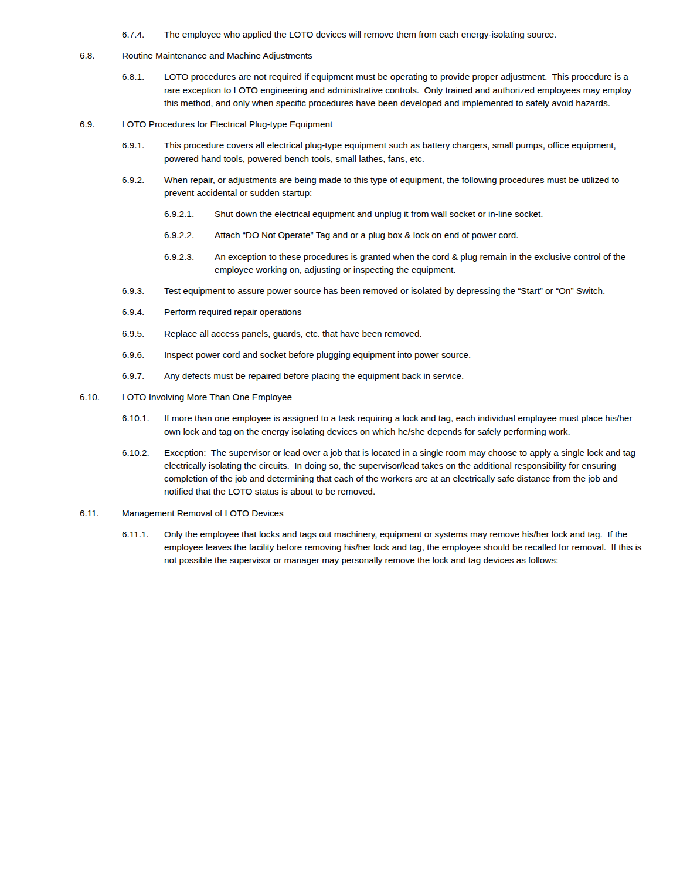6.7.4.
The employee who applied the LOTO devices will remove them from each energy-isolating source.
6.8.
Routine Maintenance and Machine Adjustments
6.8.1.
LOTO procedures are not required if equipment must be operating to provide proper adjustment. This procedure is a rare exception to LOTO engineering and administrative controls. Only trained and authorized employees may employ this method, and only when specific procedures have been developed and implemented to safely avoid hazards.
6.9.
LOTO Procedures for Electrical Plug-type Equipment
6.9.1.
This procedure covers all electrical plug-type equipment such as battery chargers, small pumps, office equipment, powered hand tools, powered bench tools, small lathes, fans, etc.
6.9.2.
When repair, or adjustments are being made to this type of equipment, the following procedures must be utilized to prevent accidental or sudden startup:
6.9.2.1.
Shut down the electrical equipment and unplug it from wall socket or in-line socket.
6.9.2.2.
Attach “DO Not Operate” Tag and or a plug box & lock on end of power cord.
6.9.2.3.
An exception to these procedures is granted when the cord & plug remain in the exclusive control of the employee working on, adjusting or inspecting the equipment.
6.9.3.
Test equipment to assure power source has been removed or isolated by depressing the “Start” or “On” Switch.
6.9.4.
Perform required repair operations
6.9.5.
Replace all access panels, guards, etc. that have been removed.
6.9.6.
Inspect power cord and socket before plugging equipment into power source.
6.9.7.
Any defects must be repaired before placing the equipment back in service.
6.10.
LOTO Involving More Than One Employee
6.10.1.
If more than one employee is assigned to a task requiring a lock and tag, each individual employee must place his/her own lock and tag on the energy isolating devices on which he/she depends for safely performing work.
6.10.2.
Exception: The supervisor or lead over a job that is located in a single room may choose to apply a single lock and tag electrically isolating the circuits. In doing so, the supervisor/lead takes on the additional responsibility for ensuring completion of the job and determining that each of the workers are at an electrically safe distance from the job and notified that the LOTO status is about to be removed.
6.11.
Management Removal of LOTO Devices
6.11.1.
Only the employee that locks and tags out machinery, equipment or systems may remove his/her lock and tag. If the employee leaves the facility before removing his/her lock and tag, the employee should be recalled for removal. If this is not possible the supervisor or manager may personally remove the lock and tag devices as follows: